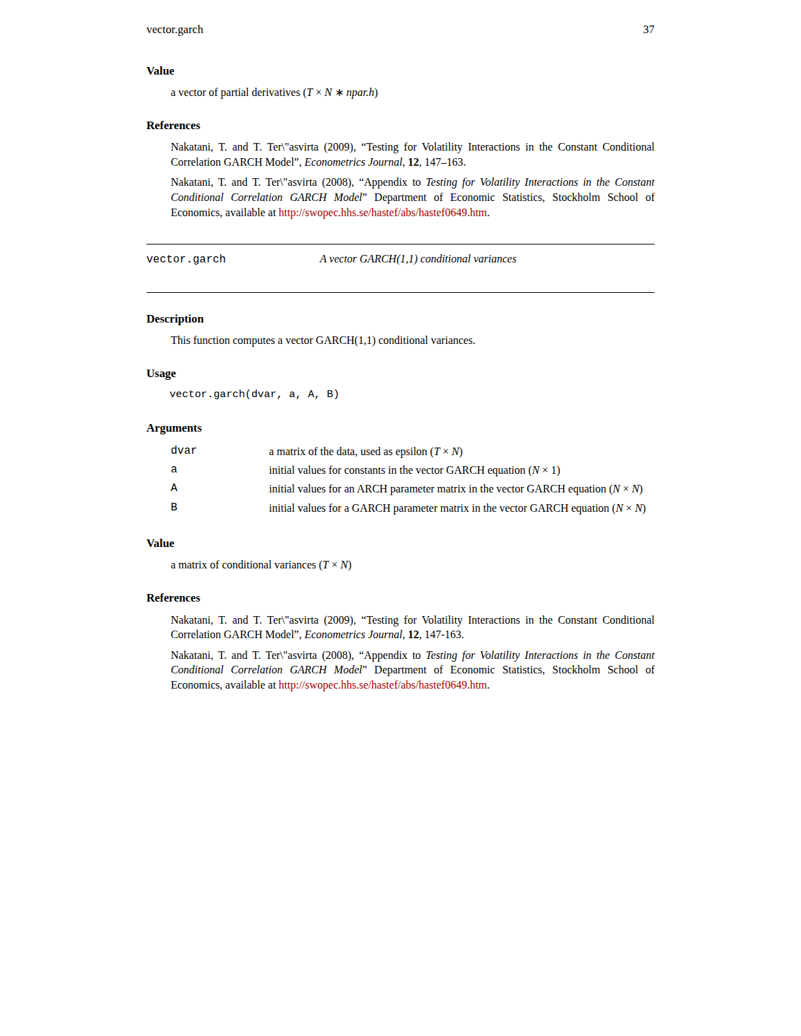vector.garch 37
Value
a vector of partial derivatives (T × N ∗ npar.h)
References
Nakatani, T. and T. Ter\"asvirta (2009), “Testing for Volatility Interactions in the Constant Conditional Correlation GARCH Model”, Econometrics Journal, 12, 147–163.
Nakatani, T. and T. Ter\"asvirta (2008), “Appendix to Testing for Volatility Interactions in the Constant Conditional Correlation GARCH Model” Department of Economic Statistics, Stockholm School of Economics, available at http://swopec.hhs.se/hastef/abs/hastef0649.htm.
vector.garch A vector GARCH(1,1) conditional variances
Description
This function computes a vector GARCH(1,1) conditional variances.
Usage
vector.garch(dvar, a, A, B)
Arguments
| dvar | a matrix of the data, used as epsilon ( T × N ) |
| a | initial values for constants in the vector GARCH equation ( N × 1) |
| A | initial values for an ARCH parameter matrix in the vector GARCH equation ( N × N ) |
| B | initial values for a GARCH parameter matrix in the vector GARCH equation ( N × N ) |
Value
a matrix of conditional variances (T × N)
References
Nakatani, T. and T. Ter\"asvirta (2009), “Testing for Volatility Interactions in the Constant Conditional Correlation GARCH Model”, Econometrics Journal, 12, 147-163.
Nakatani, T. and T. Ter\"asvirta (2008), “Appendix to Testing for Volatility Interactions in the Constant Conditional Correlation GARCH Model” Department of Economic Statistics, Stockholm School of Economics, available at http://swopec.hhs.se/hastef/abs/hastef0649.htm.